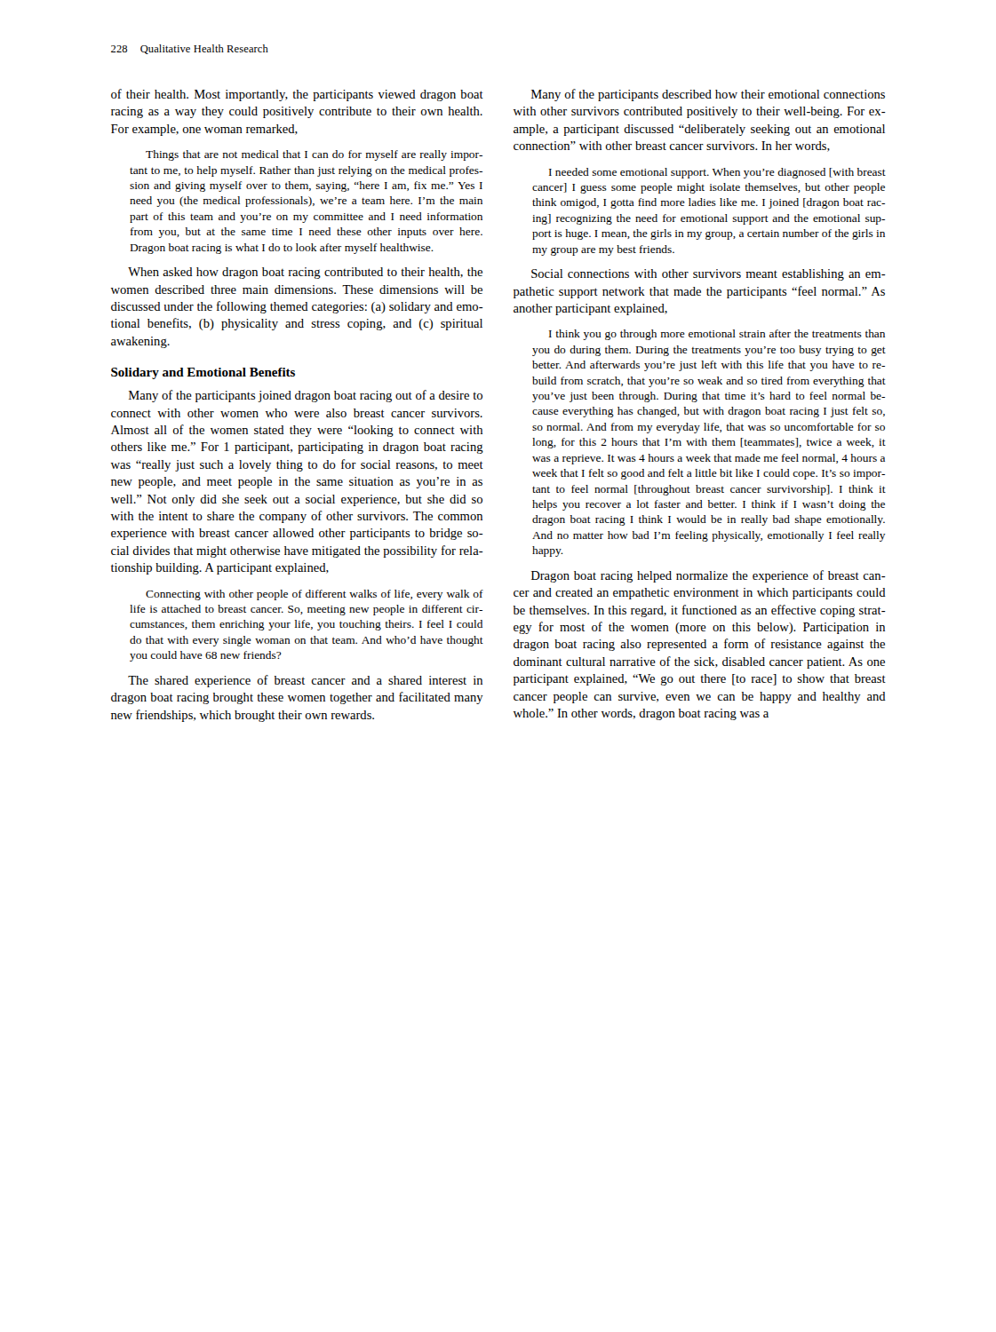228 Qualitative Health Research
of their health. Most importantly, the participants viewed dragon boat racing as a way they could positively contribute to their own health. For example, one woman remarked,
Things that are not medical that I can do for myself are really important to me, to help myself. Rather than just relying on the medical profession and giving myself over to them, saying, “here I am, fix me.” Yes I need you (the medical professionals), we’re a team here. I’m the main part of this team and you’re on my committee and I need information from you, but at the same time I need these other inputs over here. Dragon boat racing is what I do to look after myself healthwise.
When asked how dragon boat racing contributed to their health, the women described three main dimensions. These dimensions will be discussed under the following themed categories: (a) solidary and emotional benefits, (b) physicality and stress coping, and (c) spiritual awakening.
Solidary and Emotional Benefits
Many of the participants joined dragon boat racing out of a desire to connect with other women who were also breast cancer survivors. Almost all of the women stated they were “looking to connect with others like me.” For 1 participant, participating in dragon boat racing was “really just such a lovely thing to do for social reasons, to meet new people, and meet people in the same situation as you’re in as well.” Not only did she seek out a social experience, but she did so with the intent to share the company of other survivors. The common experience with breast cancer allowed other participants to bridge social divides that might otherwise have mitigated the possibility for relationship building. A participant explained,
Connecting with other people of different walks of life, every walk of life is attached to breast cancer. So, meeting new people in different circumstances, them enriching your life, you touching theirs. I feel I could do that with every single woman on that team. And who’d have thought you could have 68 new friends?
The shared experience of breast cancer and a shared interest in dragon boat racing brought these women together and facilitated many new friendships, which brought their own rewards.
Many of the participants described how their emotional connections with other survivors contributed positively to their well-being. For example, a participant discussed “deliberately seeking out an emotional connection” with other breast cancer survivors. In her words,
I needed some emotional support. When you’re diagnosed [with breast cancer] I guess some people might isolate themselves, but other people think omigod, I gotta find more ladies like me. I joined [dragon boat racing] recognizing the need for emotional support and the emotional support is huge. I mean, the girls in my group, a certain number of the girls in my group are my best friends.
Social connections with other survivors meant establishing an empathetic support network that made the participants “feel normal.” As another participant explained,
I think you go through more emotional strain after the treatments than you do during them. During the treatments you’re too busy trying to get better. And afterwards you’re just left with this life that you have to rebuild from scratch, that you’re so weak and so tired from everything that you’ve just been through. During that time it’s hard to feel normal because everything has changed, but with dragon boat racing I just felt so, so normal. And from my everyday life, that was so uncomfortable for so long, for this 2 hours that I’m with them [teammates], twice a week, it was a reprieve. It was 4 hours a week that made me feel normal, 4 hours a week that I felt so good and felt a little bit like I could cope. It’s so important to feel normal [throughout breast cancer survivorship]. I think it helps you recover a lot faster and better. I think if I wasn’t doing the dragon boat racing I think I would be in really bad shape emotionally. And no matter how bad I’m feeling physically, emotionally I feel really happy.
Dragon boat racing helped normalize the experience of breast cancer and created an empathetic environment in which participants could be themselves. In this regard, it functioned as an effective coping strategy for most of the women (more on this below). Participation in dragon boat racing also represented a form of resistance against the dominant cultural narrative of the sick, disabled cancer patient. As one participant explained, “We go out there [to race] to show that breast cancer people can survive, even we can be happy and healthy and whole.” In other words, dragon boat racing was a